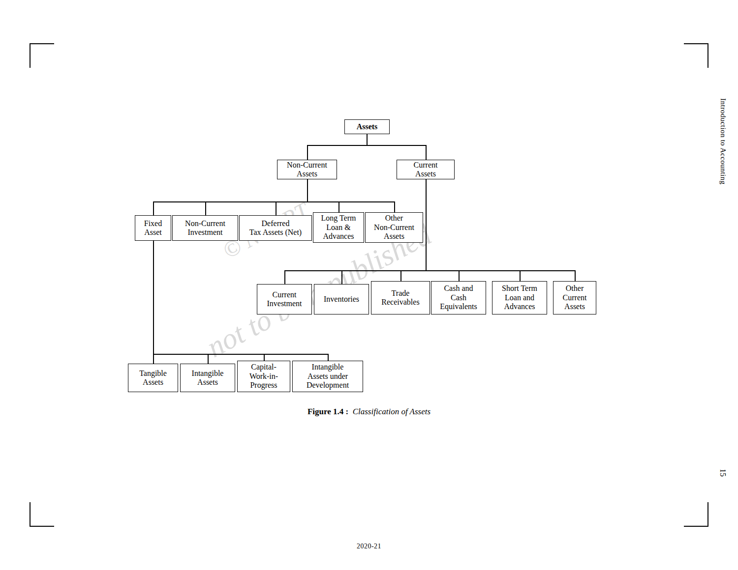Introduction to Accounting
15
© NCERT not to be republished
Assets
Non-Current
Assets
Current
Assets
Fixed
Asset
Non-Current
Investment
Deferred
Tax Assets (Net)
Long Term
Loan &
Advances
Other
Non-Current
Assets
Current
Investment
Inventories
Trade
Receivables
Cash and
Cash
Equivalents
Short Term
Loan and
Advances
Other
Current
Assets
Tangible
Assets
Intangible
Assets
Capital-
Work-in-
Progress
Intangible
Assets under
Development
Figure 1.4 : Classification of Assets
2020-21